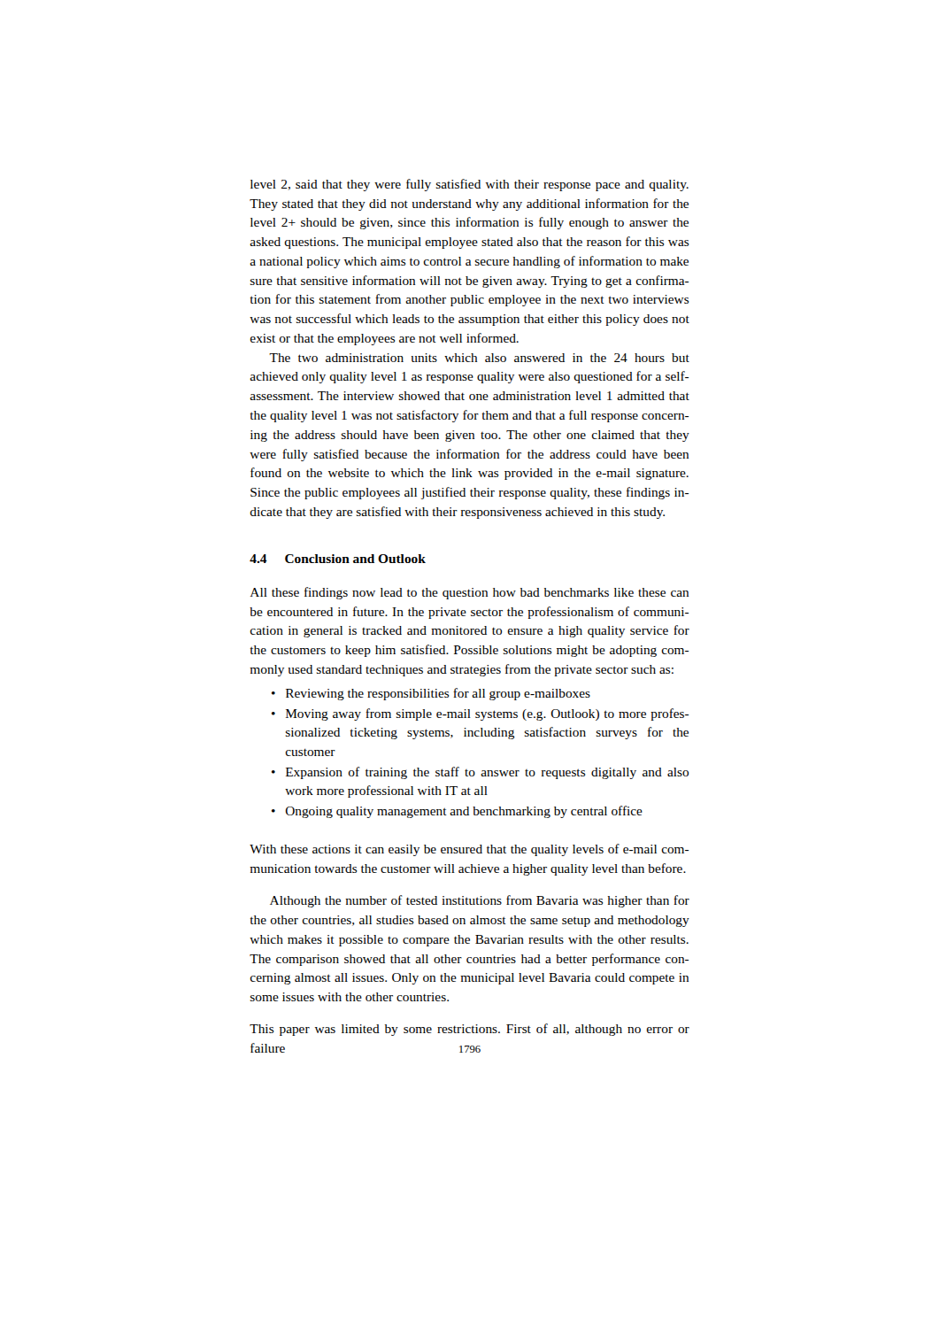level 2, said that they were fully satisfied with their response pace and quality. They stated that they did not understand why any additional information for the level 2+ should be given, since this information is fully enough to answer the asked questions. The municipal employee stated also that the reason for this was a national policy which aims to control a secure handling of information to make sure that sensitive information will not be given away. Trying to get a confirmation for this statement from another public employee in the next two interviews was not successful which leads to the assumption that either this policy does not exist or that the employees are not well informed.
The two administration units which also answered in the 24 hours but achieved only quality level 1 as response quality were also questioned for a self-assessment. The interview showed that one administration level 1 admitted that the quality level 1 was not satisfactory for them and that a full response concerning the address should have been given too. The other one claimed that they were fully satisfied because the information for the address could have been found on the website to which the link was provided in the e-mail signature. Since the public employees all justified their response quality, these findings indicate that they are satisfied with their responsiveness achieved in this study.
4.4 Conclusion and Outlook
All these findings now lead to the question how bad benchmarks like these can be encountered in future. In the private sector the professionalism of communication in general is tracked and monitored to ensure a high quality service for the customers to keep him satisfied. Possible solutions might be adopting commonly used standard techniques and strategies from the private sector such as:
Reviewing the responsibilities for all group e-mailboxes
Moving away from simple e-mail systems (e.g. Outlook) to more professionalized ticketing systems, including satisfaction surveys for the customer
Expansion of training the staff to answer to requests digitally and also work more professional with IT at all
Ongoing quality management and benchmarking by central office
With these actions it can easily be ensured that the quality levels of e-mail communication towards the customer will achieve a higher quality level than before.
Although the number of tested institutions from Bavaria was higher than for the other countries, all studies based on almost the same setup and methodology which makes it possible to compare the Bavarian results with the other results. The comparison showed that all other countries had a better performance concerning almost all issues. Only on the municipal level Bavaria could compete in some issues with the other countries.
This paper was limited by some restrictions. First of all, although no error or failure
1796